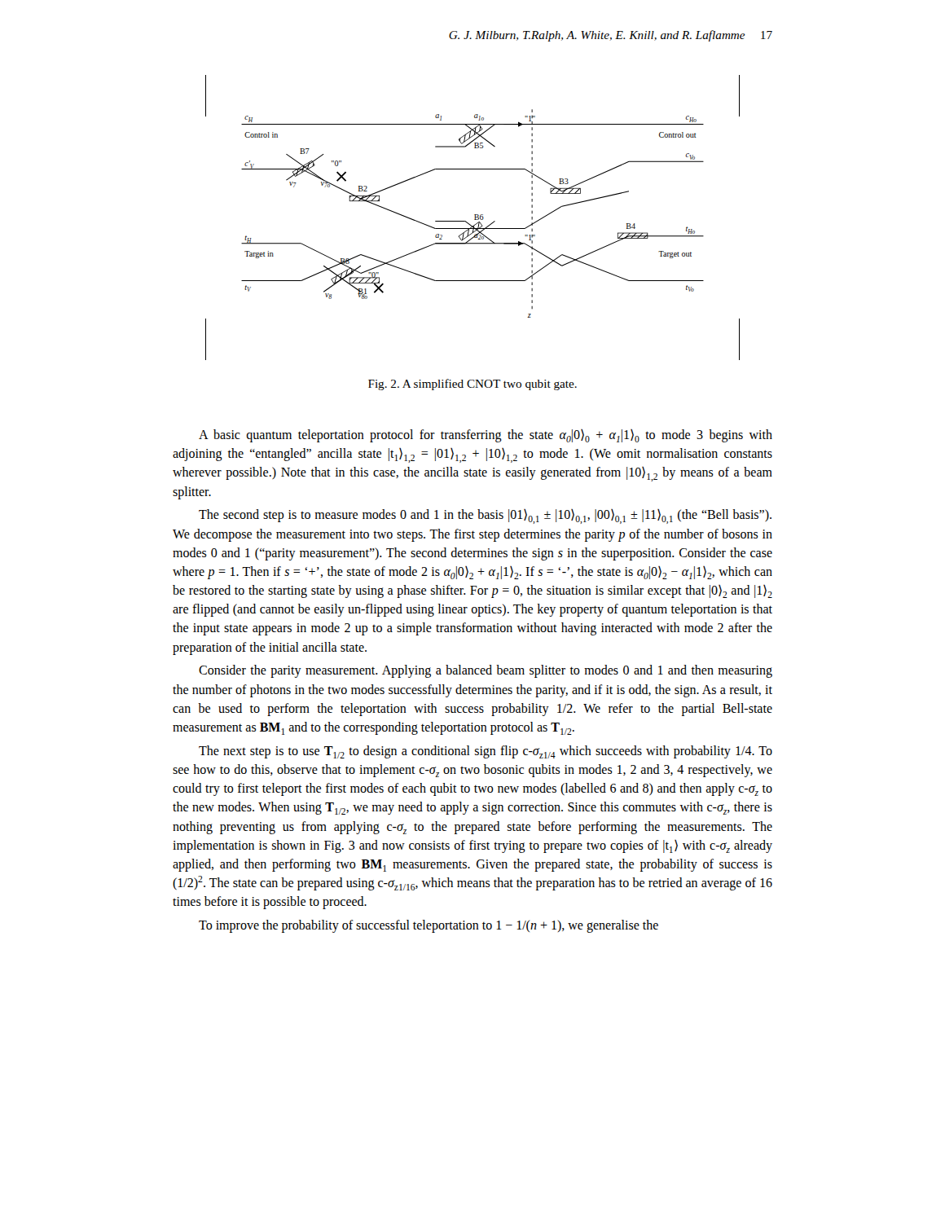G. J. Milburn, T.Ralph, A. White, E. Knill, and R. Laflamme17
cH cHo c'V cVo tH tHo tV tVo a1 a1o a2 a2o v7 v7o v8 v8o z B7 B2 B5 B6 B3 B1 B8 B4 Control in Control out Target in Target out "1" "1" "0" "0"
Fig. 2. A simplified CNOT two qubit gate.
A basic quantum teleportation protocol for transferring the state α0|0⟩0 + α1|1⟩0 to mode 3 begins with adjoining the “entangled” ancilla state |t1⟩1,2 = |01⟩1,2 + |10⟩1,2 to mode 1. (We omit normalisation constants wherever possible.) Note that in this case, the ancilla state is easily generated from |10⟩1,2 by means of a beam splitter.
The second step is to measure modes 0 and 1 in the basis |01⟩0,1 ± |10⟩0,1, |00⟩0,1 ± |11⟩0,1 (the “Bell basis”). We decompose the measurement into two steps. The first step determines the parity p of the number of bosons in modes 0 and 1 (“parity measurement”). The second determines the sign s in the superposition. Consider the case where p = 1. Then if s = ‘+’, the state of mode 2 is α0|0⟩2 + α1|1⟩2. If s = ‘-’, the state is α0|0⟩2 − α1|1⟩2, which can be restored to the starting state by using a phase shifter. For p = 0, the situation is similar except that |0⟩2 and |1⟩2 are flipped (and cannot be easily un-flipped using linear optics). The key property of quantum teleportation is that the input state appears in mode 2 up to a simple transformation without having interacted with mode 2 after the preparation of the initial ancilla state.
Consider the parity measurement. Applying a balanced beam splitter to modes 0 and 1 and then measuring the number of photons in the two modes successfully determines the parity, and if it is odd, the sign. As a result, it can be used to perform the teleportation with success probability 1/2. We refer to the partial Bell-state measurement as BM1 and to the corresponding teleportation protocol as T1/2.
The next step is to use T1/2 to design a conditional sign flip c-σz1/4 which succeeds with probability 1/4. To see how to do this, observe that to implement c-σz on two bosonic qubits in modes 1, 2 and 3, 4 respectively, we could try to first teleport the first modes of each qubit to two new modes (labelled 6 and 8) and then apply c-σz to the new modes. When using T1/2, we may need to apply a sign correction. Since this commutes with c-σz, there is nothing preventing us from applying c-σz to the prepared state before performing the measurements. The implementation is shown in Fig. 3 and now consists of first trying to prepare two copies of |t1⟩ with c-σz already applied, and then performing two BM1 measurements. Given the prepared state, the probability of success is (1/2)2. The state can be prepared using c-σz1/16, which means that the preparation has to be retried an average of 16 times before it is possible to proceed.
To improve the probability of successful teleportation to 1 − 1/(n + 1), we generalise the